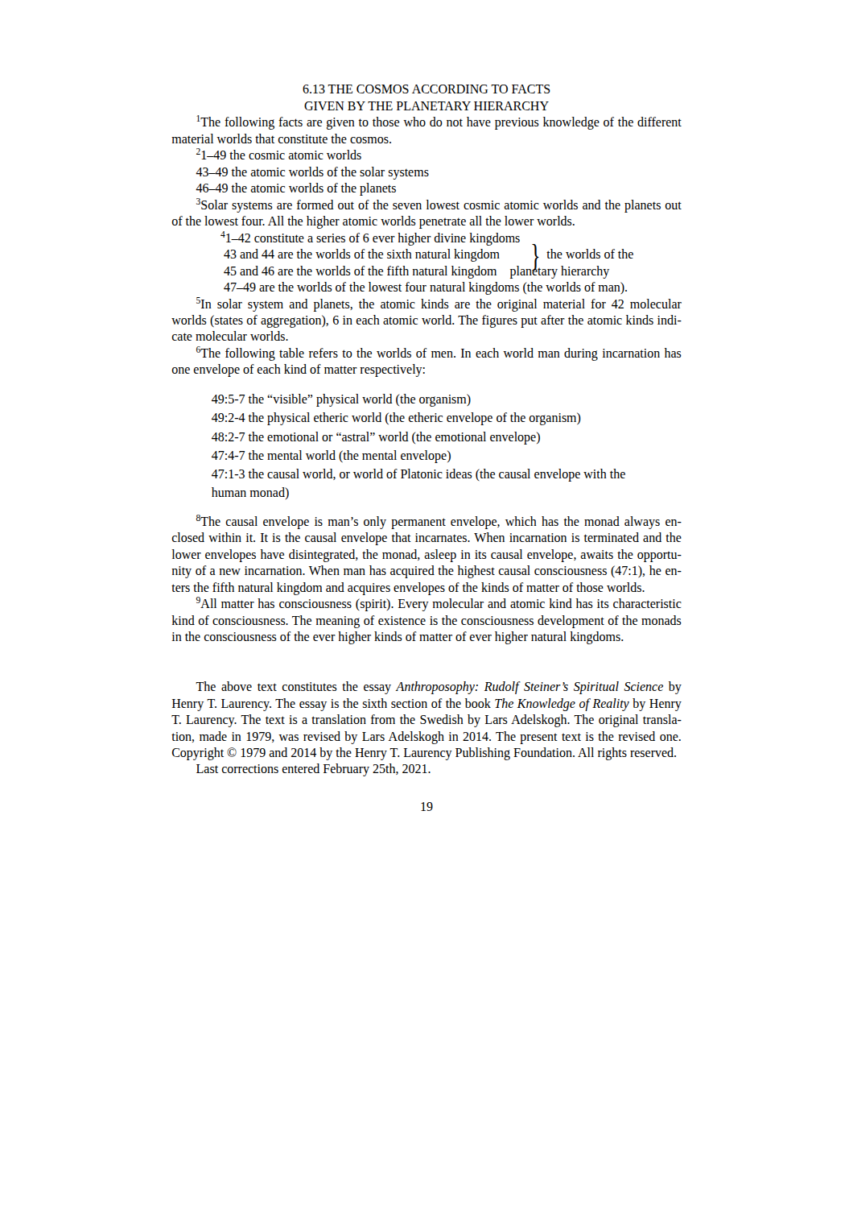6.13 THE COSMOS ACCORDING TO FACTS
GIVEN BY THE PLANETARY HIERARCHY
1The following facts are given to those who do not have previous knowledge of the different material worlds that constitute the cosmos.
21–49 the cosmic atomic worlds
43–49 the atomic worlds of the solar systems
46–49 the atomic worlds of the planets
3Solar systems are formed out of the seven lowest cosmic atomic worlds and the planets out of the lowest four. All the higher atomic worlds penetrate all the lower worlds.
41–42 constitute a series of 6 ever higher divine kingdoms
43 and 44 are the worlds of the sixth natural kingdom } the worlds of the
45 and 46 are the worlds of the fifth natural kingdom planetary hierarchy
47–49 are the worlds of the lowest four natural kingdoms (the worlds of man).
5In solar system and planets, the atomic kinds are the original material for 42 molecular worlds (states of aggregation), 6 in each atomic world. The figures put after the atomic kinds indicate molecular worlds.
6The following table refers to the worlds of men. In each world man during incarnation has one envelope of each kind of matter respectively:
49:5-7 the “visible” physical world (the organism)
49:2-4 the physical etheric world (the etheric envelope of the organism)
48:2-7 the emotional or “astral” world (the emotional envelope)
47:4-7 the mental world (the mental envelope)
47:1-3 the causal world, or world of Platonic ideas (the causal envelope with the
human monad)
8The causal envelope is man’s only permanent envelope, which has the monad always enclosed within it. It is the causal envelope that incarnates. When incarnation is terminated and the lower envelopes have disintegrated, the monad, asleep in its causal envelope, awaits the opportunity of a new incarnation. When man has acquired the highest causal consciousness (47:1), he enters the fifth natural kingdom and acquires envelopes of the kinds of matter of those worlds.
9All matter has consciousness (spirit). Every molecular and atomic kind has its characteristic kind of consciousness. The meaning of existence is the consciousness development of the monads in the consciousness of the ever higher kinds of matter of ever higher natural kingdoms.
The above text constitutes the essay Anthroposophy: Rudolf Steiner’s Spiritual Science by Henry T. Laurency. The essay is the sixth section of the book The Knowledge of Reality by Henry T. Laurency. The text is a translation from the Swedish by Lars Adelskogh. The original translation, made in 1979, was revised by Lars Adelskogh in 2014. The present text is the revised one. Copyright © 1979 and 2014 by the Henry T. Laurency Publishing Foundation. All rights reserved.
Last corrections entered February 25th, 2021.
19